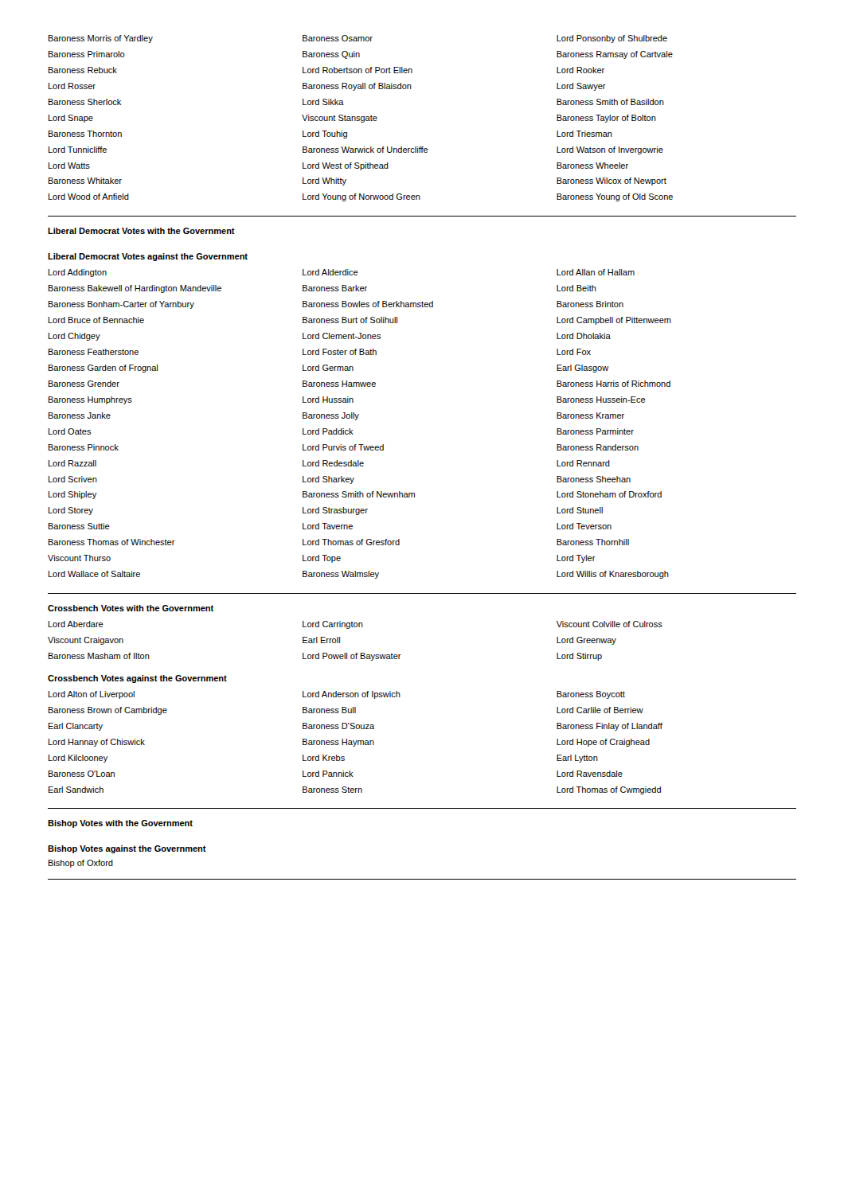Baroness Morris of Yardley
Baroness Osamor
Lord Ponsonby of Shulbrede
Baroness Primarolo
Baroness Quin
Baroness Ramsay of Cartvale
Baroness Rebuck
Lord Robertson of Port Ellen
Lord Rooker
Lord Rosser
Baroness Royall of Blaisdon
Lord Sawyer
Baroness Sherlock
Lord Sikka
Baroness Smith of Basildon
Lord Snape
Viscount Stansgate
Baroness Taylor of Bolton
Baroness Thornton
Lord Touhig
Lord Triesman
Lord Tunnicliffe
Baroness Warwick of Undercliffe
Lord Watson of Invergowrie
Lord Watts
Lord West of Spithead
Baroness Wheeler
Baroness Whitaker
Lord Whitty
Baroness Wilcox of Newport
Lord Wood of Anfield
Lord Young of Norwood Green
Baroness Young of Old Scone
Liberal Democrat Votes with the Government
Liberal Democrat Votes against the Government
Lord Addington
Lord Alderdice
Lord Allan of Hallam
Baroness Bakewell of Hardington Mandeville
Baroness Barker
Lord Beith
Baroness Bonham-Carter of Yarnbury
Baroness Bowles of Berkhamsted
Baroness Brinton
Lord Bruce of Bennachie
Baroness Burt of Solihull
Lord Campbell of Pittenweem
Lord Chidgey
Lord Clement-Jones
Lord Dholakia
Baroness Featherstone
Lord Foster of Bath
Lord Fox
Baroness Garden of Frognal
Lord German
Earl Glasgow
Baroness Grender
Baroness Hamwee
Baroness Harris of Richmond
Baroness Humphreys
Lord Hussain
Baroness Hussein-Ece
Baroness Janke
Baroness Jolly
Baroness Kramer
Lord Oates
Lord Paddick
Baroness Parminter
Baroness Pinnock
Lord Purvis of Tweed
Baroness Randerson
Lord Razzall
Lord Redesdale
Lord Rennard
Lord Scriven
Lord Sharkey
Baroness Sheehan
Lord Shipley
Baroness Smith of Newnham
Lord Stoneham of Droxford
Lord Storey
Lord Strasburger
Lord Stunell
Baroness Suttie
Lord Taverne
Lord Teverson
Baroness Thomas of Winchester
Lord Thomas of Gresford
Baroness Thornhill
Viscount Thurso
Lord Tope
Lord Tyler
Lord Wallace of Saltaire
Baroness Walmsley
Lord Willis of Knaresborough
Crossbench Votes with the Government
Lord Aberdare
Lord Carrington
Viscount Colville of Culross
Viscount Craigavon
Earl Erroll
Lord Greenway
Baroness Masham of Ilton
Lord Powell of Bayswater
Lord Stirrup
Crossbench Votes against the Government
Lord Alton of Liverpool
Lord Anderson of Ipswich
Baroness Boycott
Baroness Brown of Cambridge
Baroness Bull
Lord Carlile of Berriew
Earl Clancarty
Baroness D'Souza
Baroness Finlay of Llandaff
Lord Hannay of Chiswick
Baroness Hayman
Lord Hope of Craighead
Lord Kilclooney
Lord Krebs
Earl Lytton
Baroness O'Loan
Lord Pannick
Lord Ravensdale
Earl Sandwich
Baroness Stern
Lord Thomas of Cwmgiedd
Bishop Votes with the Government
Bishop Votes against the Government
Bishop of Oxford